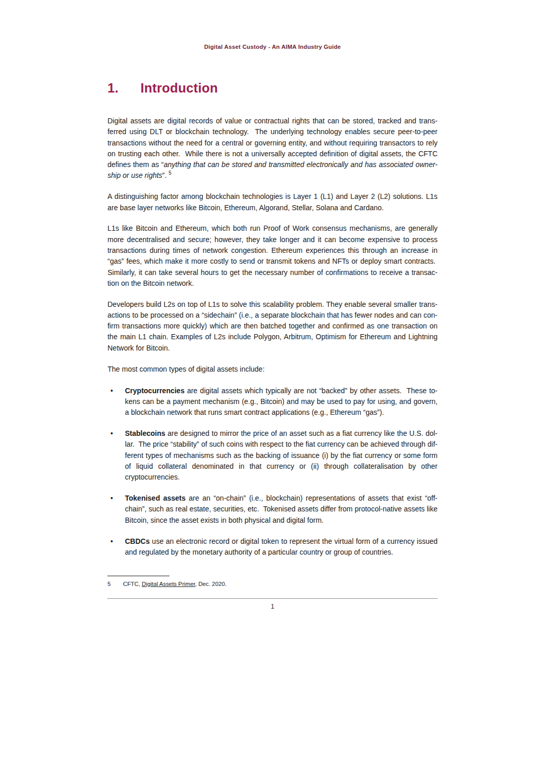Digital Asset Custody - An AIMA Industry Guide
1. Introduction
Digital assets are digital records of value or contractual rights that can be stored, tracked and transferred using DLT or blockchain technology. The underlying technology enables secure peer-to-peer transactions without the need for a central or governing entity, and without requiring transactors to rely on trusting each other. While there is not a universally accepted definition of digital assets, the CFTC defines them as “anything that can be stored and transmitted electronically and has associated ownership or use rights”. 5
A distinguishing factor among blockchain technologies is Layer 1 (L1) and Layer 2 (L2) solutions. L1s are base layer networks like Bitcoin, Ethereum, Algorand, Stellar, Solana and Cardano.
L1s like Bitcoin and Ethereum, which both run Proof of Work consensus mechanisms, are generally more decentralised and secure; however, they take longer and it can become expensive to process transactions during times of network congestion. Ethereum experiences this through an increase in “gas” fees, which make it more costly to send or transmit tokens and NFTs or deploy smart contracts. Similarly, it can take several hours to get the necessary number of confirmations to receive a transaction on the Bitcoin network.
Developers build L2s on top of L1s to solve this scalability problem. They enable several smaller transactions to be processed on a “sidechain” (i.e., a separate blockchain that has fewer nodes and can confirm transactions more quickly) which are then batched together and confirmed as one transaction on the main L1 chain. Examples of L2s include Polygon, Arbitrum, Optimism for Ethereum and Lightning Network for Bitcoin.
The most common types of digital assets include:
Cryptocurrencies are digital assets which typically are not “backed” by other assets. These tokens can be a payment mechanism (e.g., Bitcoin) and may be used to pay for using, and govern, a blockchain network that runs smart contract applications (e.g., Ethereum “gas”).
Stablecoins are designed to mirror the price of an asset such as a fiat currency like the U.S. dollar. The price “stability” of such coins with respect to the fiat currency can be achieved through different types of mechanisms such as the backing of issuance (i) by the fiat currency or some form of liquid collateral denominated in that currency or (ii) through collateralisation by other cryptocurrencies.
Tokenised assets are an “on-chain” (i.e., blockchain) representations of assets that exist “off-chain”, such as real estate, securities, etc. Tokenised assets differ from protocol-native assets like Bitcoin, since the asset exists in both physical and digital form.
CBDCs use an electronic record or digital token to represent the virtual form of a currency issued and regulated by the monetary authority of a particular country or group of countries.
5 CFTC, Digital Assets Primer, Dec. 2020.
1